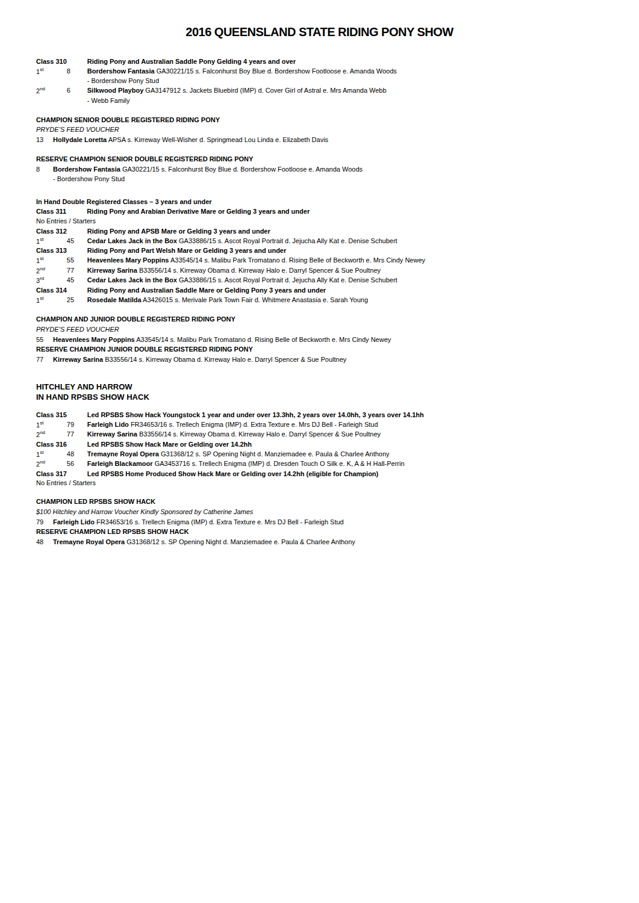2016 QUEENSLAND STATE RIDING PONY SHOW
| Class 310 | | Riding Pony and Australian Saddle Pony Gelding 4 years and over |
| 1 st | 8 | Bordershow Fantasia GA30221/15 s. Falconhurst Boy Blue d. Bordershow Footloose e. Amanda Woods |
| | | - Bordershow Pony Stud |
| 2 nd | 6 | Silkwood Playboy GA3147912 s. Jackets Bluebird (IMP) d. Cover Girl of Astral e. Mrs Amanda Webb |
| | | - Webb Family |
CHAMPION SENIOR DOUBLE REGISTERED RIDING PONY
PRYDE’S FEED VOUCHER
| 13 | Hollydale Loretta APSA s. Kirreway Well-Wisher d. Springmead Lou Linda e. Elizabeth Davis |
RESERVE CHAMPION SENIOR DOUBLE REGISTERED RIDING PONY
| 8 | Bordershow Fantasia GA30221/15 s. Falconhurst Boy Blue d. Bordershow Footloose e. Amanda Woods |
| | - Bordershow Pony Stud |
In Hand Double Registered Classes – 3 years and under
| Class 311 | | Riding Pony and Arabian Derivative Mare or Gelding 3 years and under |
No Entries / Starters
| Class 312 | | Riding Pony and APSB Mare or Gelding 3 years and under |
| 1 st | 45 | Cedar Lakes Jack in the Box GA33886/15 s. Ascot Royal Portrait d. Jejucha Ally Kat e. Denise Schubert |
| Class 313 | | Riding Pony and Part Welsh Mare or Gelding 3 years and under |
| 1 st | 55 | Heavenlees Mary Poppins A33545/14 s. Malibu Park Tromatano d. Rising Belle of Beckworth e. Mrs Cindy Newey |
| 2 nd | 77 | Kirreway Sarina B33556/14 s. Kirreway Obama d. Kirreway Halo e. Darryl Spencer & Sue Poultney |
| 3 rd | 45 | Cedar Lakes Jack in the Box GA33886/15 s. Ascot Royal Portrait d. Jejucha Ally Kat e. Denise Schubert |
| Class 314 | | Riding Pony and Australian Saddle Mare or Gelding Pony 3 years and under |
| 1 st | 25 | Rosedale Matilda A3426015 s. Merivale Park Town Fair d. Whitmere Anastasia e. Sarah Young |
CHAMPION AND JUNIOR DOUBLE REGISTERED RIDING PONY
PRYDE’S FEED VOUCHER
| 55 | Heavenlees Mary Poppins A33545/14 s. Malibu Park Tromatano d. Rising Belle of Beckworth e. Mrs Cindy Newey |
RESERVE CHAMPION JUNIOR DOUBLE REGISTERED RIDING PONY
| 77 | Kirreway Sarina B33556/14 s. Kirreway Obama d. Kirreway Halo e. Darryl Spencer & Sue Poultney |
HITCHLEY AND HARROW
IN HAND RPSBS SHOW HACK
| Class 315 | | Led RPSBS Show Hack Youngstock 1 year and under over 13.3hh, 2 years over 14.0hh, 3 years over 14.1hh |
| 1 st | 79 | Farleigh Lido FR34653/16 s. Trellech Enigma (IMP) d. Extra Texture e. Mrs DJ Bell - Farleigh Stud |
| 2 nd | 77 | Kirreway Sarina B33556/14 s. Kirreway Obama d. Kirreway Halo e. Darryl Spencer & Sue Poultney |
| Class 316 | | Led RPSBS Show Hack Mare or Gelding over 14.2hh |
| 1 st | 48 | Tremayne Royal Opera G31368/12 s. SP Opening Night d. Manziemadee e. Paula & Charlee Anthony |
| 2 nd | 56 | Farleigh Blackamoor GA3453716 s. Trellech Enigma (IMP) d. Dresden Touch O Silk e. K, A & H Hall-Perrin |
| Class 317 | | Led RPSBS Home Produced Show Hack Mare or Gelding over 14.2hh (eligible for Champion) |
No Entries / Starters
CHAMPION LED RPSBS SHOW HACK
$100 Hitchley and Harrow Voucher Kindly Sponsored by Catherine James
| 79 | Farleigh Lido FR34653/16 s. Trellech Enigma (IMP) d. Extra Texture e. Mrs DJ Bell - Farleigh Stud |
RESERVE CHAMPION LED RPSBS SHOW HACK
| 48 | Tremayne Royal Opera G31368/12 s. SP Opening Night d. Manziemadee e. Paula & Charlee Anthony |